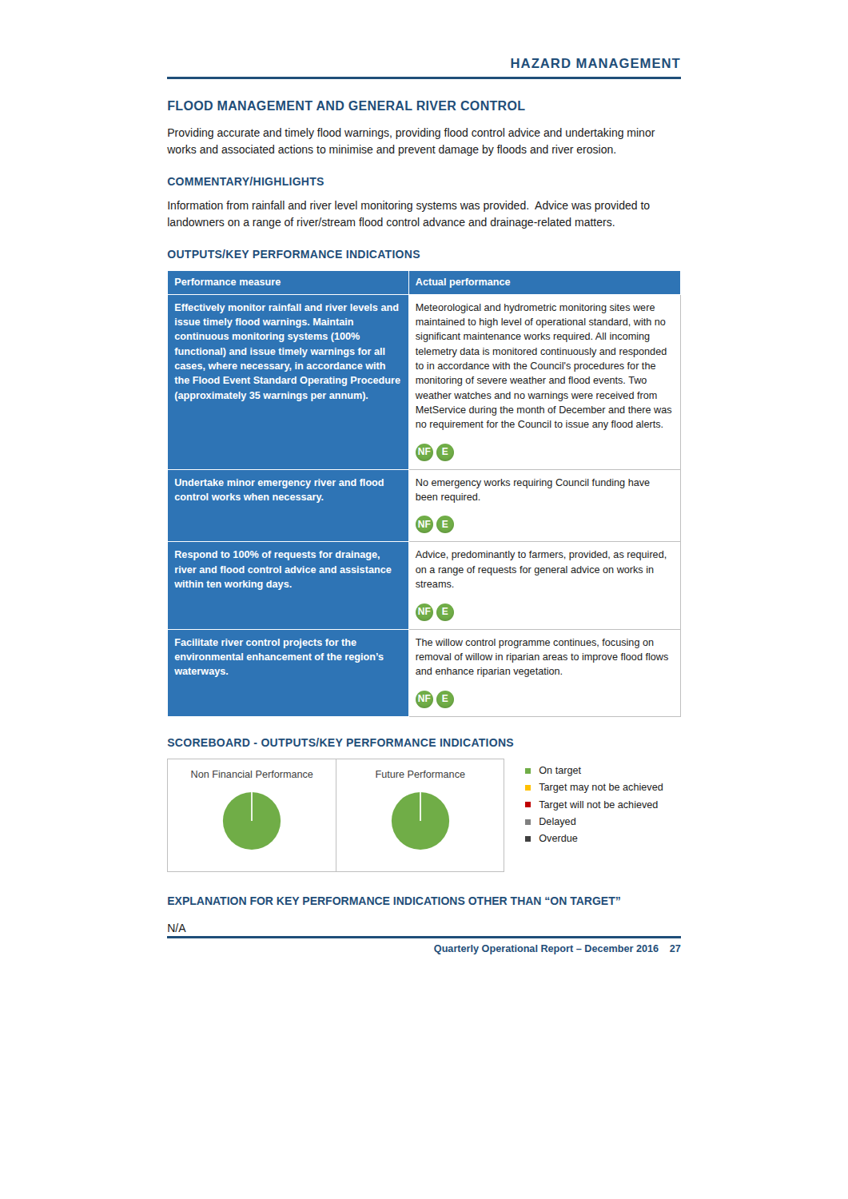HAZARD MANAGEMENT
Flood Management and General River Control
Providing accurate and timely flood warnings, providing flood control advice and undertaking minor works and associated actions to minimise and prevent damage by floods and river erosion.
Commentary/Highlights
Information from rainfall and river level monitoring systems was provided. Advice was provided to landowners on a range of river/stream flood control advance and drainage-related matters.
Outputs/Key Performance Indications
| Performance measure | Actual performance |
| --- | --- |
| Effectively monitor rainfall and river levels and issue timely flood warnings. Maintain continuous monitoring systems (100% functional) and issue timely warnings for all cases, where necessary, in accordance with the Flood Event Standard Operating Procedure (approximately 35 warnings per annum). | Meteorological and hydrometric monitoring sites were maintained to high level of operational standard, with no significant maintenance works required. All incoming telemetry data is monitored continuously and responded to in accordance with the Council's procedures for the monitoring of severe weather and flood events. Two weather watches and no warnings were received from MetService during the month of December and there was no requirement for the Council to issue any flood alerts. NF E |
| Undertake minor emergency river and flood control works when necessary. | No emergency works requiring Council funding have been required. NF E |
| Respond to 100% of requests for drainage, river and flood control advice and assistance within ten working days. | Advice, predominantly to farmers, provided, as required, on a range of requests for general advice on works in streams. NF E |
| Facilitate river control projects for the environmental enhancement of the region’s waterways. | The willow control programme continues, focusing on removal of willow in riparian areas to improve flood flows and enhance riparian vegetation. NF E |
Scoreboard - Outputs/Key Performance Indications
Non Financial Performance
Future Performance
On target
Target may not be achieved
Target will not be achieved
Delayed
Overdue
Explanation for Key Performance Indications other than “On Target”
N/A
Quarterly Operational Report – December 2016 27